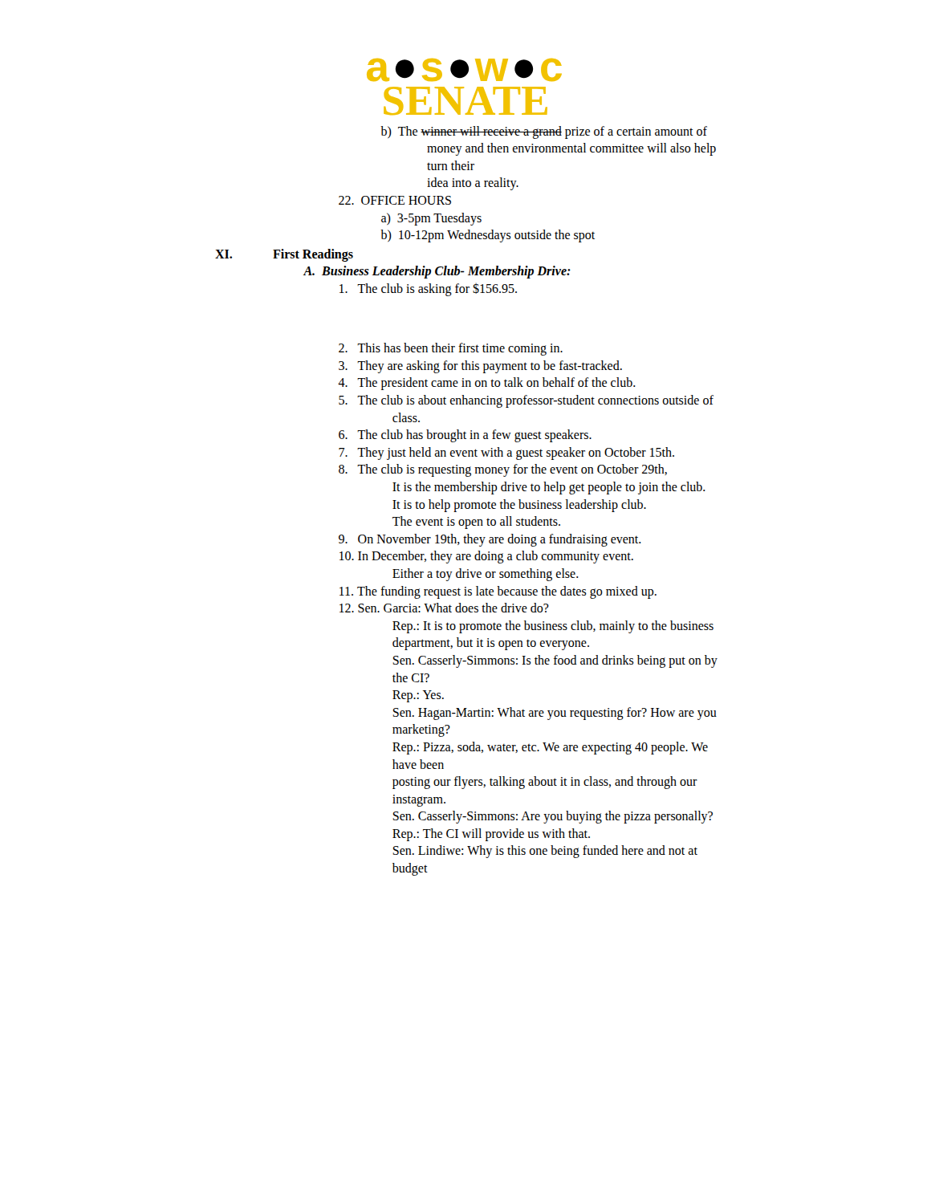a●s●w●c SENATE
b) The winner will receive a grand prize of a certain amount of money and then environmental committee will also help turn their idea into a reality.
22. OFFICE HOURS
a) 3-5pm Tuesdays
b) 10-12pm Wednesdays outside the spot
XI. First Readings
A. Business Leadership Club- Membership Drive:
1. The club is asking for $156.95.
2. This has been their first time coming in.
3. They are asking for this payment to be fast-tracked.
4. The president came in on to talk on behalf of the club.
5. The club is about enhancing professor-student connections outside of class.
6. The club has brought in a few guest speakers.
7. They just held an event with a guest speaker on October 15th.
8. The club is requesting money for the event on October 29th, It is the membership drive to help get people to join the club. It is to help promote the business leadership club. The event is open to all students.
9. On November 19th, they are doing a fundraising event.
10. In December, they are doing a club community event. Either a toy drive or something else.
11. The funding request is late because the dates go mixed up.
12. Sen. Garcia: What does the drive do? Rep.: It is to promote the business club, mainly to the business department, but it is open to everyone. Sen. Casserly-Simmons: Is the food and drinks being put on by the CI? Rep.: Yes. Sen. Hagan-Martin: What are you requesting for? How are you marketing? Rep.: Pizza, soda, water, etc. We are expecting 40 people. We have been posting our flyers, talking about it in class, and through our instagram. Sen. Casserly-Simmons: Are you buying the pizza personally? Rep.: The CI will provide us with that. Sen. Lindiwe: Why is this one being funded here and not at budget